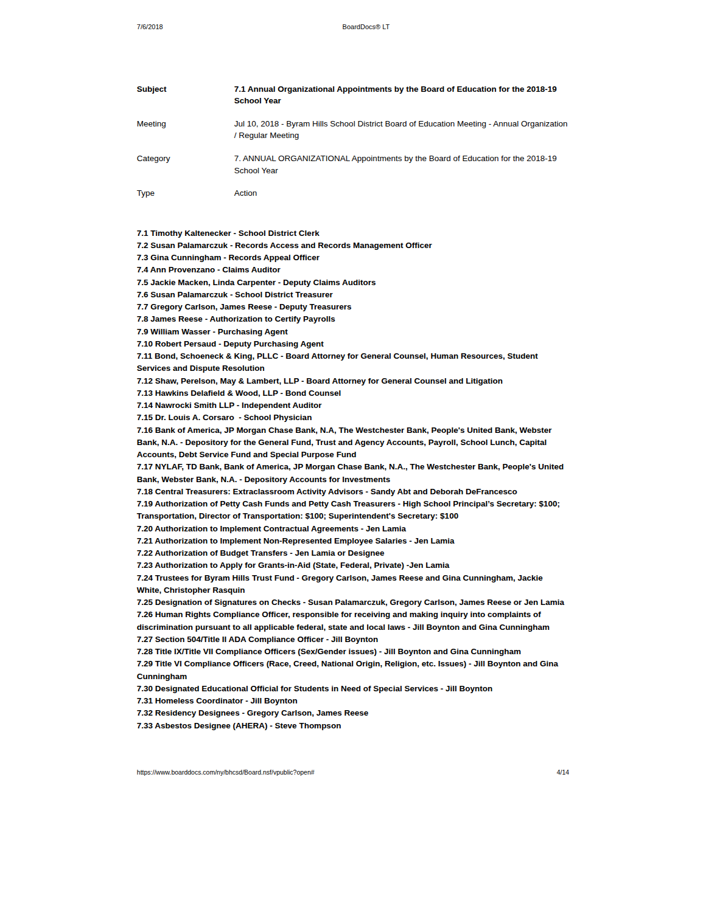7/6/2018
BoardDocs® LT
| Subject | 7.1 Annual Organizational Appointments by the Board of Education for the 2018-19 School Year |
| Meeting | Jul 10, 2018 - Byram Hills School District Board of Education Meeting - Annual Organization / Regular Meeting |
| Category | 7. ANNUAL ORGANIZATIONAL Appointments by the Board of Education for the 2018-19 School Year |
| Type | Action |
7.1 Timothy Kaltenecker - School District Clerk
7.2 Susan Palamarczuk - Records Access and Records Management Officer
7.3 Gina Cunningham - Records Appeal Officer
7.4 Ann Provenzano - Claims Auditor
7.5 Jackie Macken, Linda Carpenter - Deputy Claims Auditors
7.6 Susan Palamarczuk - School District Treasurer
7.7 Gregory Carlson, James Reese - Deputy Treasurers
7.8 James Reese - Authorization to Certify Payrolls
7.9 William Wasser - Purchasing Agent
7.10 Robert Persaud - Deputy Purchasing Agent
7.11 Bond, Schoeneck & King, PLLC - Board Attorney for General Counsel, Human Resources, Student Services and Dispute Resolution
7.12 Shaw, Perelson, May & Lambert, LLP - Board Attorney for General Counsel and Litigation
7.13 Hawkins Delafield & Wood, LLP - Bond Counsel
7.14 Nawrocki Smith LLP - Independent Auditor
7.15 Dr. Louis A. Corsaro - School Physician
7.16 Bank of America, JP Morgan Chase Bank, N.A, The Westchester Bank, People's United Bank, Webster Bank, N.A. - Depository for the General Fund, Trust and Agency Accounts, Payroll, School Lunch, Capital Accounts, Debt Service Fund and Special Purpose Fund
7.17 NYLAF, TD Bank, Bank of America, JP Morgan Chase Bank, N.A., The Westchester Bank, People's United Bank, Webster Bank, N.A. - Depository Accounts for Investments
7.18 Central Treasurers: Extraclassroom Activity Advisors - Sandy Abt and Deborah DeFrancesco
7.19 Authorization of Petty Cash Funds and Petty Cash Treasurers - High School Principal’s Secretary: $100; Transportation, Director of Transportation: $100; Superintendent's Secretary: $100
7.20 Authorization to Implement Contractual Agreements - Jen Lamia
7.21 Authorization to Implement Non-Represented Employee Salaries - Jen Lamia
7.22 Authorization of Budget Transfers - Jen Lamia or Designee
7.23 Authorization to Apply for Grants-in-Aid (State, Federal, Private) -Jen Lamia
7.24 Trustees for Byram Hills Trust Fund - Gregory Carlson, James Reese and Gina Cunningham, Jackie White, Christopher Rasquin
7.25 Designation of Signatures on Checks - Susan Palamarczuk, Gregory Carlson, James Reese or Jen Lamia
7.26 Human Rights Compliance Officer, responsible for receiving and making inquiry into complaints of discrimination pursuant to all applicable federal, state and local laws - Jill Boynton and Gina Cunningham
7.27 Section 504/Title II ADA Compliance Officer - Jill Boynton
7.28 Title IX/Title VII Compliance Officers (Sex/Gender issues) - Jill Boynton and Gina Cunningham
7.29 Title VI Compliance Officers (Race, Creed, National Origin, Religion, etc. Issues) - Jill Boynton and Gina Cunningham
7.30 Designated Educational Official for Students in Need of Special Services - Jill Boynton
7.31 Homeless Coordinator - Jill Boynton
7.32 Residency Designees - Gregory Carlson, James Reese
7.33 Asbestos Designee (AHERA) - Steve Thompson
https://www.boarddocs.com/ny/bhcsd/Board.nsf/vpublic?open#
4/14